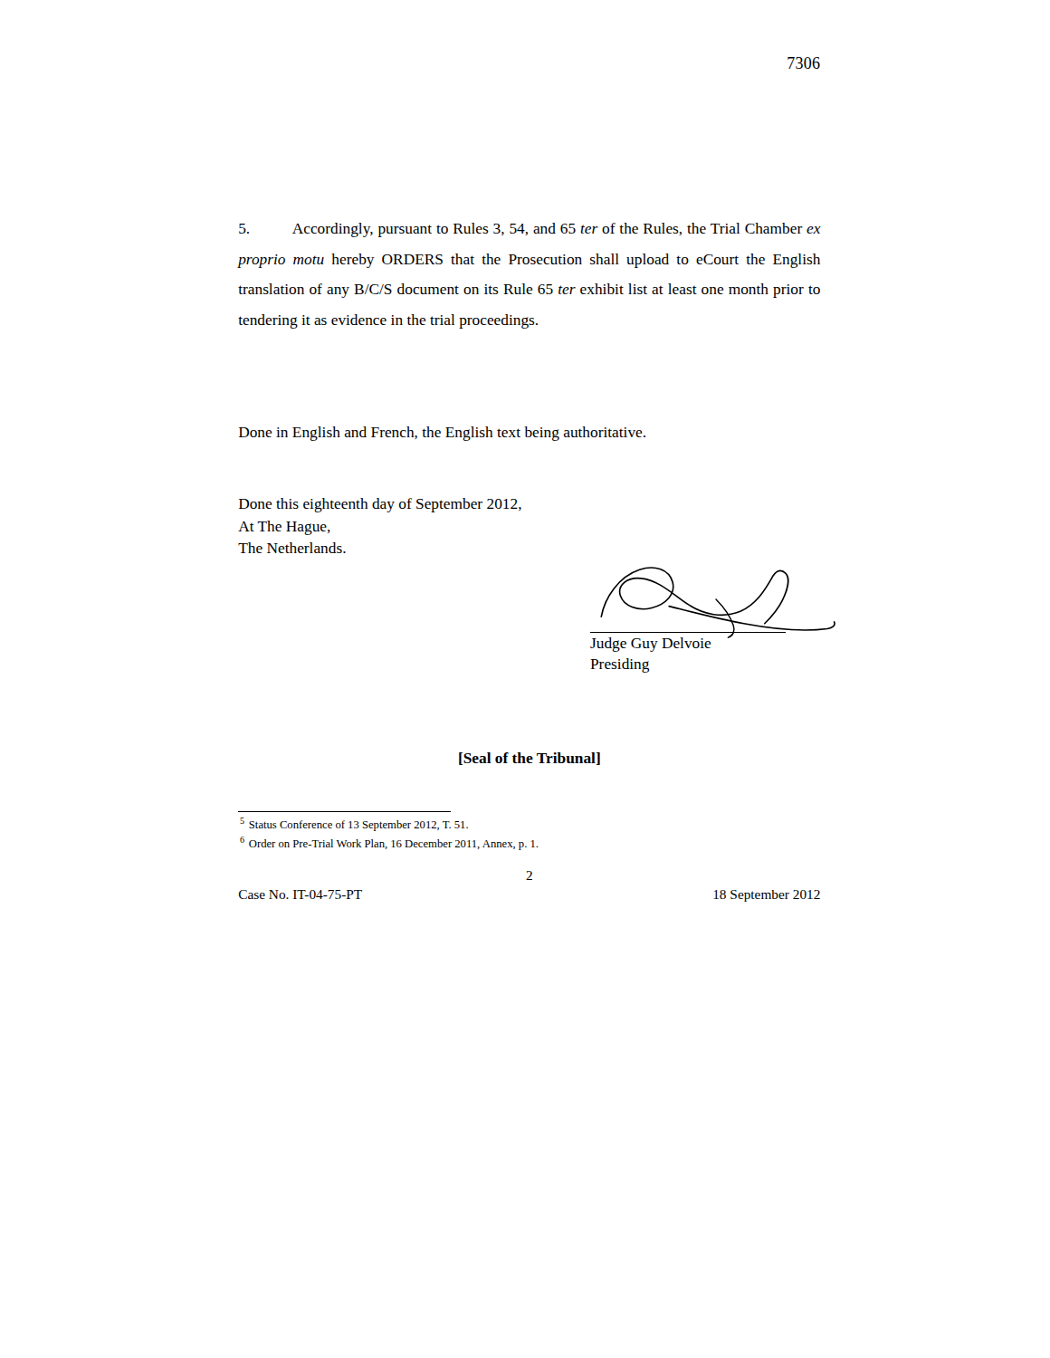7306
5. Accordingly, pursuant to Rules 3, 54, and 65 ter of the Rules, the Trial Chamber ex proprio motu hereby ORDERS that the Prosecution shall upload to eCourt the English translation of any B/C/S document on its Rule 65 ter exhibit list at least one month prior to tendering it as evidence in the trial proceedings.
Done in English and French, the English text being authoritative.
Done this eighteenth day of September 2012,
At The Hague,
The Netherlands.
Judge Guy Delvoie
Presiding
[Seal of the Tribunal]
5 Status Conference of 13 September 2012, T. 51.
6 Order on Pre-Trial Work Plan, 16 December 2011, Annex, p. 1.
2
Case No. IT-04-75-PT 18 September 2012